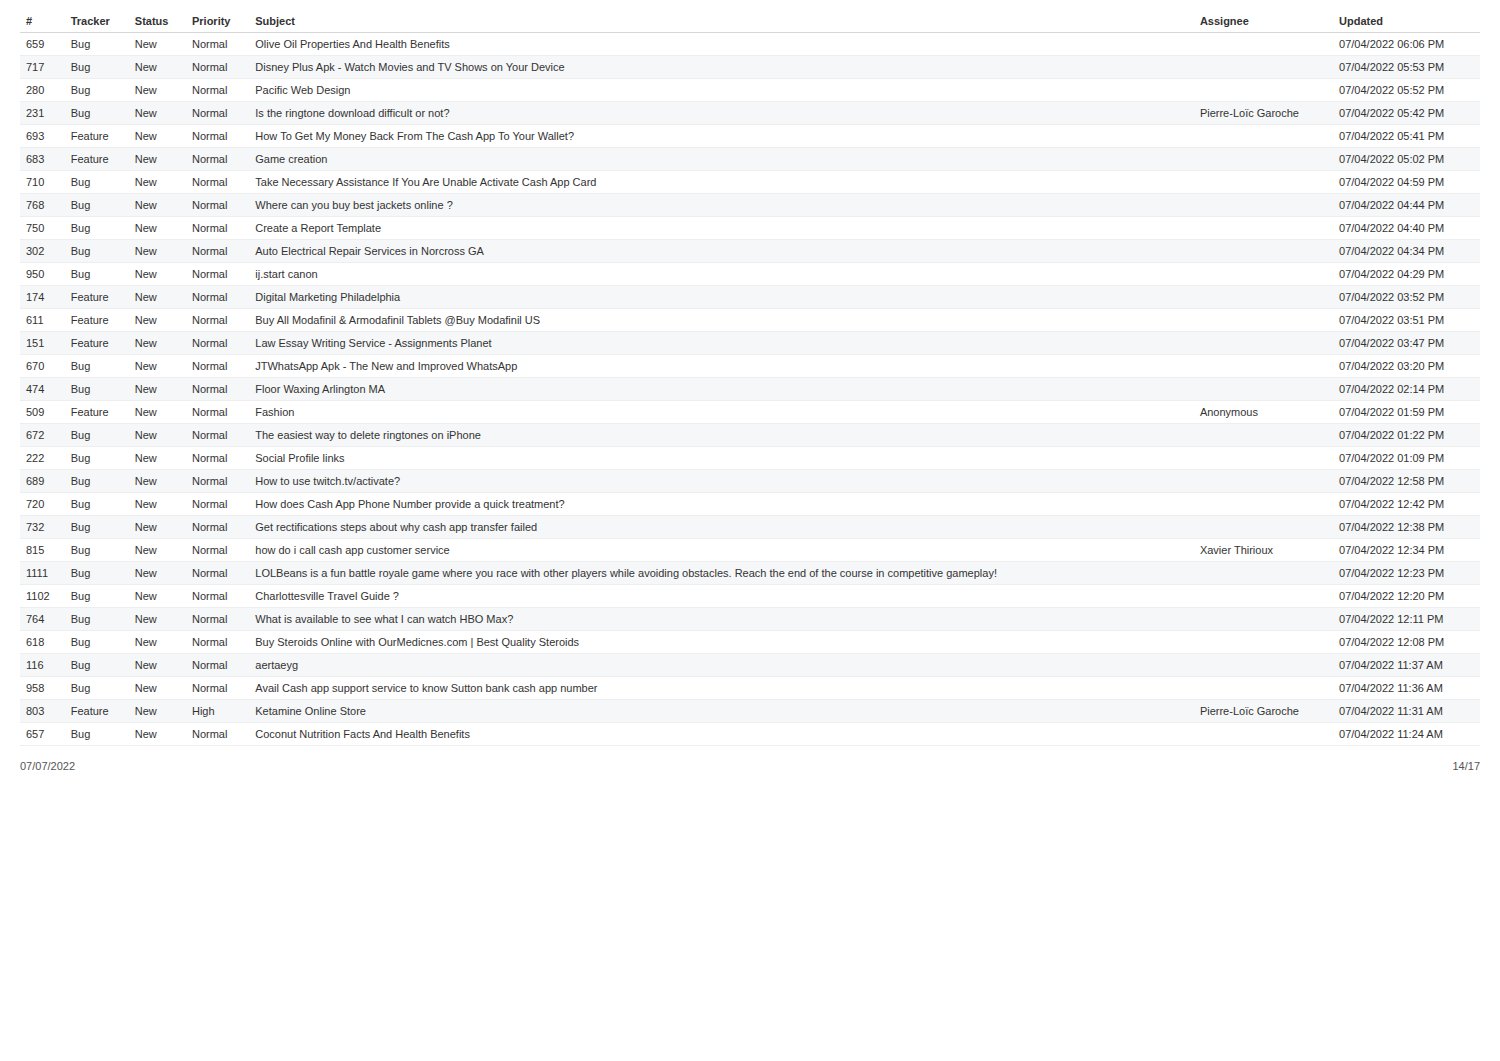| # | Tracker | Status | Priority | Subject | Assignee | Updated |
| --- | --- | --- | --- | --- | --- | --- |
| 659 | Bug | New | Normal | Olive Oil Properties And Health Benefits | | 07/04/2022 06:06 PM |
| 717 | Bug | New | Normal | Disney Plus Apk - Watch Movies and TV Shows on Your Device | | 07/04/2022 05:53 PM |
| 280 | Bug | New | Normal | Pacific Web Design | | 07/04/2022 05:52 PM |
| 231 | Bug | New | Normal | Is the ringtone download difficult or not? | Pierre-Loïc Garoche | 07/04/2022 05:42 PM |
| 693 | Feature | New | Normal | How To Get My Money Back From The Cash App To Your Wallet? | | 07/04/2022 05:41 PM |
| 683 | Feature | New | Normal | Game creation | | 07/04/2022 05:02 PM |
| 710 | Bug | New | Normal | Take Necessary Assistance If You Are Unable Activate Cash App Card | | 07/04/2022 04:59 PM |
| 768 | Bug | New | Normal | Where can you buy best jackets online ? | | 07/04/2022 04:44 PM |
| 750 | Bug | New | Normal | Create a Report Template | | 07/04/2022 04:40 PM |
| 302 | Bug | New | Normal | Auto Electrical Repair Services in Norcross GA | | 07/04/2022 04:34 PM |
| 950 | Bug | New | Normal | ij.start canon | | 07/04/2022 04:29 PM |
| 174 | Feature | New | Normal | Digital Marketing Philadelphia | | 07/04/2022 03:52 PM |
| 611 | Feature | New | Normal | Buy All Modafinil & Armodafinil Tablets @Buy Modafinil US | | 07/04/2022 03:51 PM |
| 151 | Feature | New | Normal | Law Essay Writing Service - Assignments Planet | | 07/04/2022 03:47 PM |
| 670 | Bug | New | Normal | JTWhatsApp Apk - The New and Improved WhatsApp | | 07/04/2022 03:20 PM |
| 474 | Bug | New | Normal | Floor Waxing Arlington MA | | 07/04/2022 02:14 PM |
| 509 | Feature | New | Normal | Fashion | Anonymous | 07/04/2022 01:59 PM |
| 672 | Bug | New | Normal | The easiest way to delete ringtones on iPhone | | 07/04/2022 01:22 PM |
| 222 | Bug | New | Normal | Social Profile links | | 07/04/2022 01:09 PM |
| 689 | Bug | New | Normal | How to use twitch.tv/activate? | | 07/04/2022 12:58 PM |
| 720 | Bug | New | Normal | How does Cash App Phone Number provide a quick treatment? | | 07/04/2022 12:42 PM |
| 732 | Bug | New | Normal | Get rectifications steps about why cash app transfer failed | | 07/04/2022 12:38 PM |
| 815 | Bug | New | Normal | how do i call cash app customer service | Xavier Thirioux | 07/04/2022 12:34 PM |
| 1111 | Bug | New | Normal | LOLBeans is a fun battle royale game where you race with other players while avoiding obstacles. Reach the end of the course in competitive gameplay! | | 07/04/2022 12:23 PM |
| 1102 | Bug | New | Normal | Charlottesville Travel Guide ? | | 07/04/2022 12:20 PM |
| 764 | Bug | New | Normal | What is available to see what I can watch HBO Max? | | 07/04/2022 12:11 PM |
| 618 | Bug | New | Normal | Buy Steroids Online with OurMedicnes.com / Best Quality Steroids | | 07/04/2022 12:08 PM |
| 116 | Bug | New | Normal | aertaeyg | | 07/04/2022 11:37 AM |
| 958 | Bug | New | Normal | Avail Cash app support service to know Sutton bank cash app number | | 07/04/2022 11:36 AM |
| 803 | Feature | New | High | Ketamine Online Store | Pierre-Loïc Garoche | 07/04/2022 11:31 AM |
| 657 | Bug | New | Normal | Coconut Nutrition Facts And Health Benefits | | 07/04/2022 11:24 AM |
07/07/2022 14/17